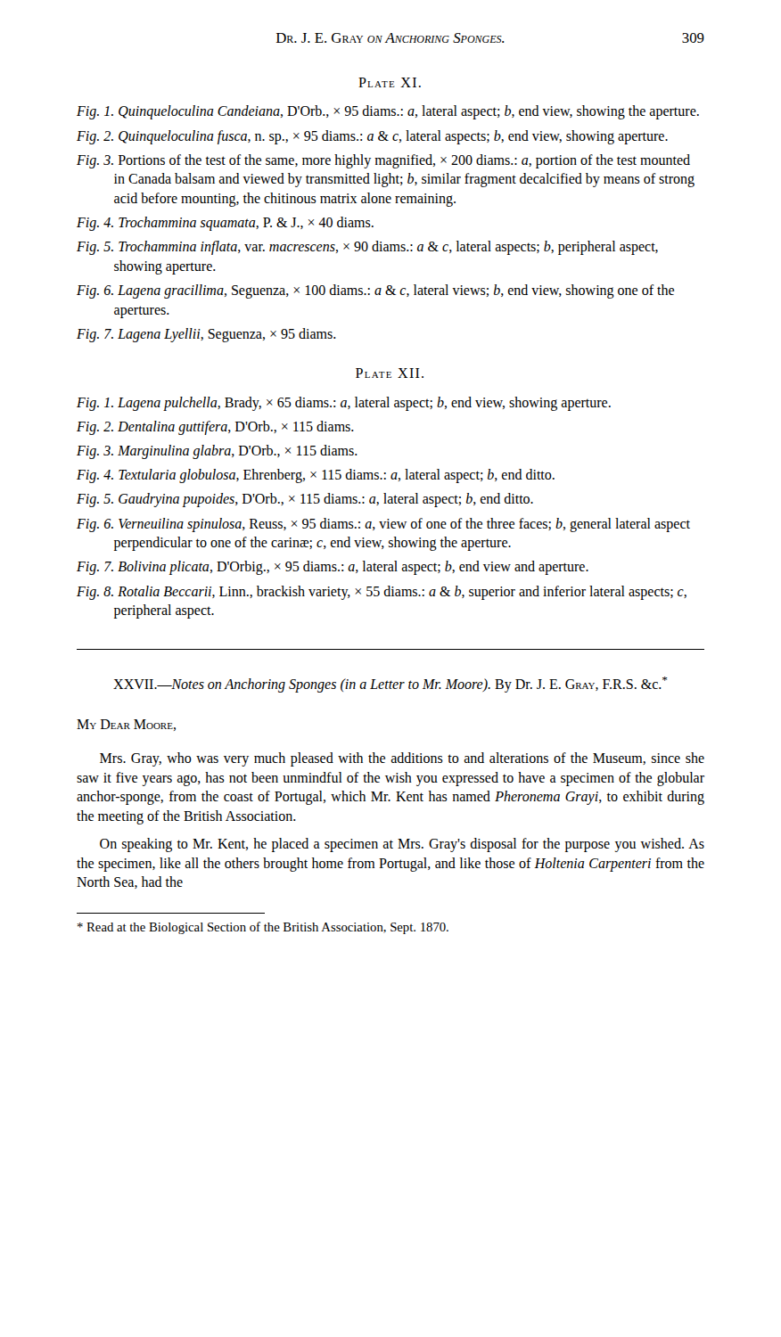Dr. J. E. Gray on Anchoring Sponges. 309
Plate XI.
Fig. 1. Quinqueloculina Candeiana, D'Orb., × 95 diams.: a, lateral aspect; b, end view, showing the aperture.
Fig. 2. Quinqueloculina fusca, n. sp., × 95 diams.: a & c, lateral aspects; b, end view, showing aperture.
Fig. 3. Portions of the test of the same, more highly magnified, × 200 diams.: a, portion of the test mounted in Canada balsam and viewed by transmitted light; b, similar fragment decalcified by means of strong acid before mounting, the chitinous matrix alone remaining.
Fig. 4. Trochammina squamata, P. & J., × 40 diams.
Fig. 5. Trochammina inflata, var. macrescens, × 90 diams.: a & c, lateral aspects; b, peripheral aspect, showing aperture.
Fig. 6. Lagena gracillima, Seguenza, × 100 diams.: a & c, lateral views; b, end view, showing one of the apertures.
Fig. 7. Lagena Lyellii, Seguenza, × 95 diams.
Plate XII.
Fig. 1. Lagena pulchella, Brady, × 65 diams.: a, lateral aspect; b, end view, showing aperture.
Fig. 2. Dentalina guttifera, D'Orb., × 115 diams.
Fig. 3. Marginulina glabra, D'Orb., × 115 diams.
Fig. 4. Textularia globulosa, Ehrenberg, × 115 diams.: a, lateral aspect; b, end ditto.
Fig. 5. Gaudryina pupoides, D'Orb., × 115 diams.: a, lateral aspect; b, end ditto.
Fig. 6. Verneuilina spinulosa, Reuss, × 95 diams.: a, view of one of the three faces; b, general lateral aspect perpendicular to one of the carinæ; c, end view, showing the aperture.
Fig. 7. Bolivina plicata, D'Orbig., × 95 diams.: a, lateral aspect; b, end view and aperture.
Fig. 8. Rotalia Beccarii, Linn., brackish variety, × 55 diams.: a & b, superior and inferior lateral aspects; c, peripheral aspect.
XXVII.—Notes on Anchoring Sponges (in a Letter to Mr. Moore). By Dr. J. E. Gray, F.R.S. &c.*
My Dear Moore,
Mrs. Gray, who was very much pleased with the additions to and alterations of the Museum, since she saw it five years ago, has not been unmindful of the wish you expressed to have a specimen of the globular anchor-sponge, from the coast of Portugal, which Mr. Kent has named Pheronema Grayi, to exhibit during the meeting of the British Association.
On speaking to Mr. Kent, he placed a specimen at Mrs. Gray's disposal for the purpose you wished. As the specimen, like all the others brought home from Portugal, and like those of Holtenia Carpenteri from the North Sea, had the
* Read at the Biological Section of the British Association, Sept. 1870.